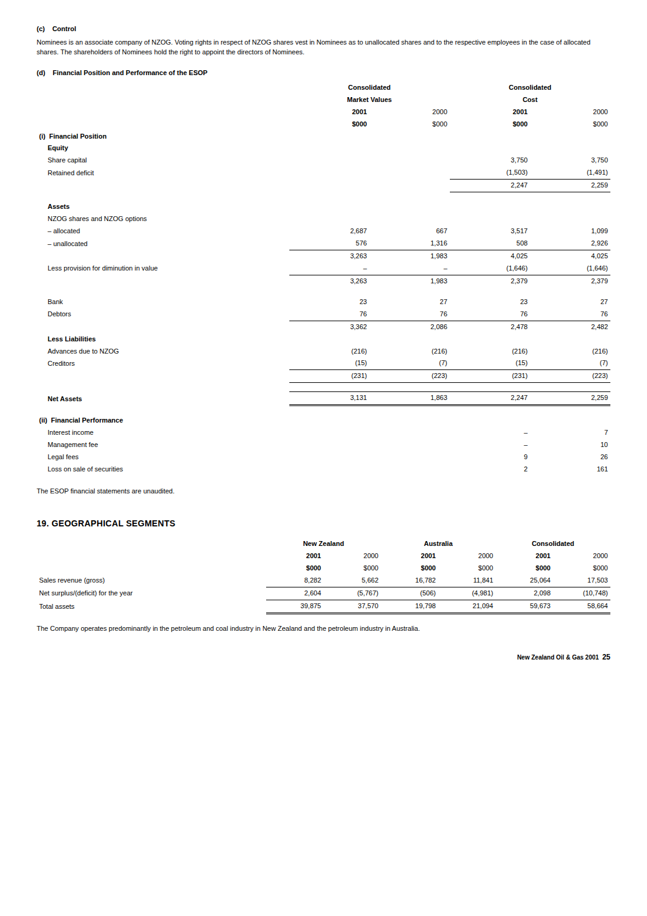(c) Control
Nominees is an associate company of NZOG. Voting rights in respect of NZOG shares vest in Nominees as to unallocated shares and to the respective employees in the case of allocated shares. The shareholders of Nominees hold the right to appoint the directors of Nominees.
(d) Financial Position and Performance of the ESOP
| | Consolidated | Consolidated |
| | Market Values | Cost |
| | 2001 | 2000 | 2001 | 2000 |
| | $000 | $000 | $000 | $000 |
| (i) Financial Position | | | | |
| Equity | | | | |
| Share capital | | | 3,750 | 3,750 |
| Retained deficit | | | (1,503) | (1,491) |
| | | | 2,247 | 2,259 |
| Assets | | | | |
| NZOG shares and NZOG options | | | | |
| – allocated | 2,687 | 667 | 3,517 | 1,099 |
| – unallocated | 576 | 1,316 | 508 | 2,926 |
| | 3,263 | 1,983 | 4,025 | 4,025 |
| Less provision for diminution in value | – | – | (1,646) | (1,646) |
| | 3,263 | 1,983 | 2,379 | 2,379 |
| Bank | 23 | 27 | 23 | 27 |
| Debtors | 76 | 76 | 76 | 76 |
| | 3,362 | 2,086 | 2,478 | 2,482 |
| Less Liabilities | | | | |
| Advances due to NZOG | (216) | (216) | (216) | (216) |
| Creditors | (15) | (7) | (15) | (7) |
| | (231) | (223) | (231) | (223) |
| Net Assets | 3,131 | 1,863 | 2,247 | 2,259 |
| (ii) Financial Performance | | | | |
| Interest income | | | – | 7 |
| Management fee | | | – | 10 |
| Legal fees | | | 9 | 26 |
| Loss on sale of securities | | | 2 | 161 |
The ESOP financial statements are unaudited.
19. GEOGRAPHICAL SEGMENTS
| | New Zealand | Australia | Consolidated |
| | 2001 | 2000 | 2001 | 2000 | 2001 | 2000 |
| | $000 | $000 | $000 | $000 | $000 | $000 |
| Sales revenue (gross) | 8,282 | 5,662 | 16,782 | 11,841 | 25,064 | 17,503 |
| Net surplus/(deficit) for the year | 2,604 | (5,767) | (506) | (4,981) | 2,098 | (10,748) |
| Total assets | 39,875 | 37,570 | 19,798 | 21,094 | 59,673 | 58,664 |
The Company operates predominantly in the petroleum and coal industry in New Zealand and the petroleum industry in Australia.
New Zealand Oil & Gas 2001 25